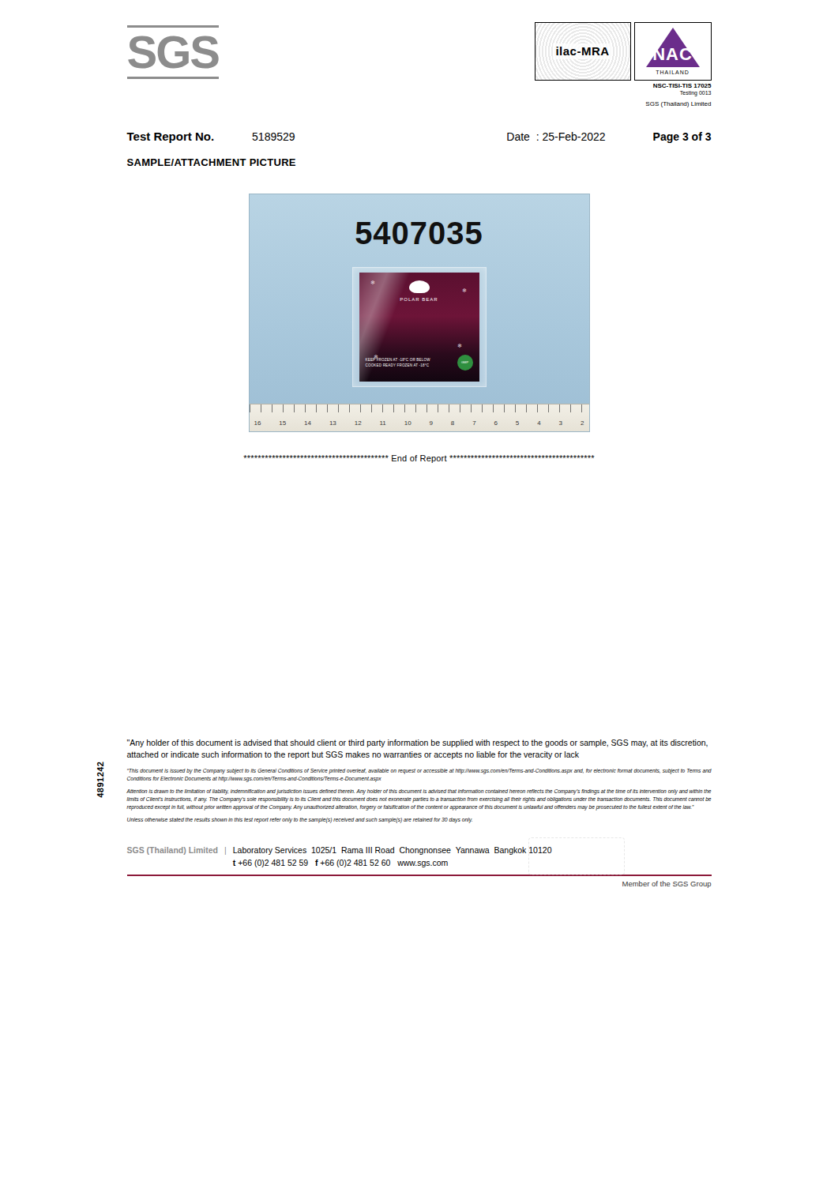SGS
ilac-MRA
NAC
THAILAND
NSC-TISI-TIS 17025
Testing 0013
SGS (Thailand) Limited
Test Report No. 5189529 Date : 25-Feb-2022 Page 3 of 3
SAMPLE/ATTACHMENT PICTURE
5407035
POLAR BEAR
❄
❄
❄
❄
KEEP FROZEN AT -18°C OR BELOW
COOKED READY FROZEN AT -18°C
GMP
1615141312111098765432
***************************************** End of Report *****************************************
4891242
"Any holder of this document is advised that should client or third party information be supplied with respect to the goods or sample, SGS may, at its discretion, attached or indicate such information to the report but SGS makes no warranties or accepts no liable for the veracity or lack
“This document is issued by the Company subject to its General Conditions of Service printed overleaf, available on request or accessible at http://www.sgs.com/en/Terms-and-Conditions.aspx and, for electronic format documents, subject to Terms and Conditions for Electronic Documents at http://www.sgs.com/en/Terms-and-Conditions/Terms-e-Document.aspx
Attention is drawn to the limitation of liability, indemnification and jurisdiction issues defined therein. Any holder of this document is advised that information contained hereon reflects the Company’s findings at the time of its intervention only and within the limits of Client’s instructions, if any. The Company’s sole responsibility is to its Client and this document does not exonerate parties to a transaction from exercising all their rights and obligations under the transaction documents. This document cannot be reproduced except in full, without prior written approval of the Company. Any unauthorized alteration, forgery or falsification of the content or appearance of this document is unlawful and offenders may be prosecuted to the fullest extent of the law.”
Unless otherwise stated the results shown in this test report refer only to the sample(s) received and such sample(s) are retained for 30 days only.
SGS (Thailand) Limited | Laboratory Services 1025/1 Rama III Road Chongnonsee Yannawa Bangkok 10120
t +66 (0)2 481 52 59 f +66 (0)2 481 52 60 www.sgs.com
Member of the SGS Group